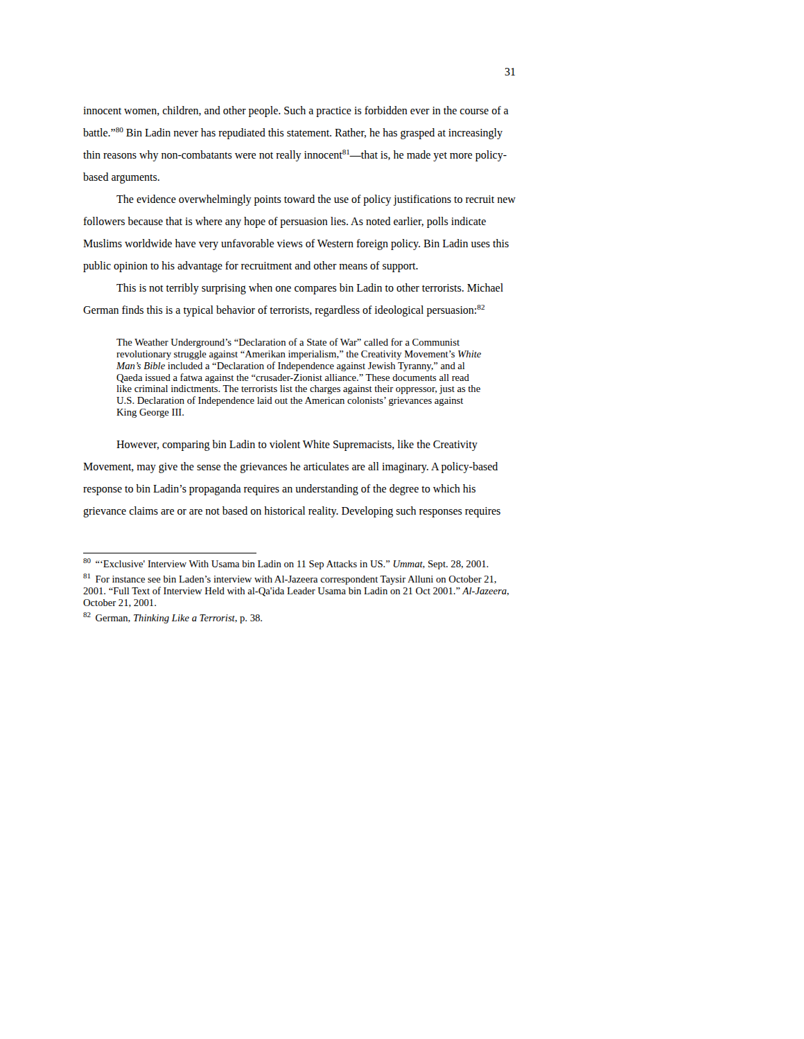31
innocent women, children, and other people. Such a practice is forbidden ever in the course of a battle.”80 Bin Ladin never has repudiated this statement. Rather, he has grasped at increasingly thin reasons why non-combatants were not really innocent81—that is, he made yet more policy-based arguments.
The evidence overwhelmingly points toward the use of policy justifications to recruit new followers because that is where any hope of persuasion lies. As noted earlier, polls indicate Muslims worldwide have very unfavorable views of Western foreign policy. Bin Ladin uses this public opinion to his advantage for recruitment and other means of support.
This is not terribly surprising when one compares bin Ladin to other terrorists. Michael German finds this is a typical behavior of terrorists, regardless of ideological persuasion:82
The Weather Underground’s “Declaration of a State of War” called for a Communist revolutionary struggle against “Amerikan imperialism,” the Creativity Movement’s White Man’s Bible included a “Declaration of Independence against Jewish Tyranny,” and al Qaeda issued a fatwa against the “crusader-Zionist alliance.” These documents all read like criminal indictments. The terrorists list the charges against their oppressor, just as the U.S. Declaration of Independence laid out the American colonists’ grievances against King George III.
However, comparing bin Ladin to violent White Supremacists, like the Creativity Movement, may give the sense the grievances he articulates are all imaginary. A policy-based response to bin Ladin’s propaganda requires an understanding of the degree to which his grievance claims are or are not based on historical reality. Developing such responses requires
80 “‘Exclusive' Interview With Usama bin Ladin on 11 Sep Attacks in US.” Ummat, Sept. 28, 2001.
81 For instance see bin Laden’s interview with Al-Jazeera correspondent Taysir Alluni on October 21, 2001. “Full Text of Interview Held with al-Qa'ida Leader Usama bin Ladin on 21 Oct 2001.” Al-Jazeera, October 21, 2001.
82 German, Thinking Like a Terrorist, p. 38.